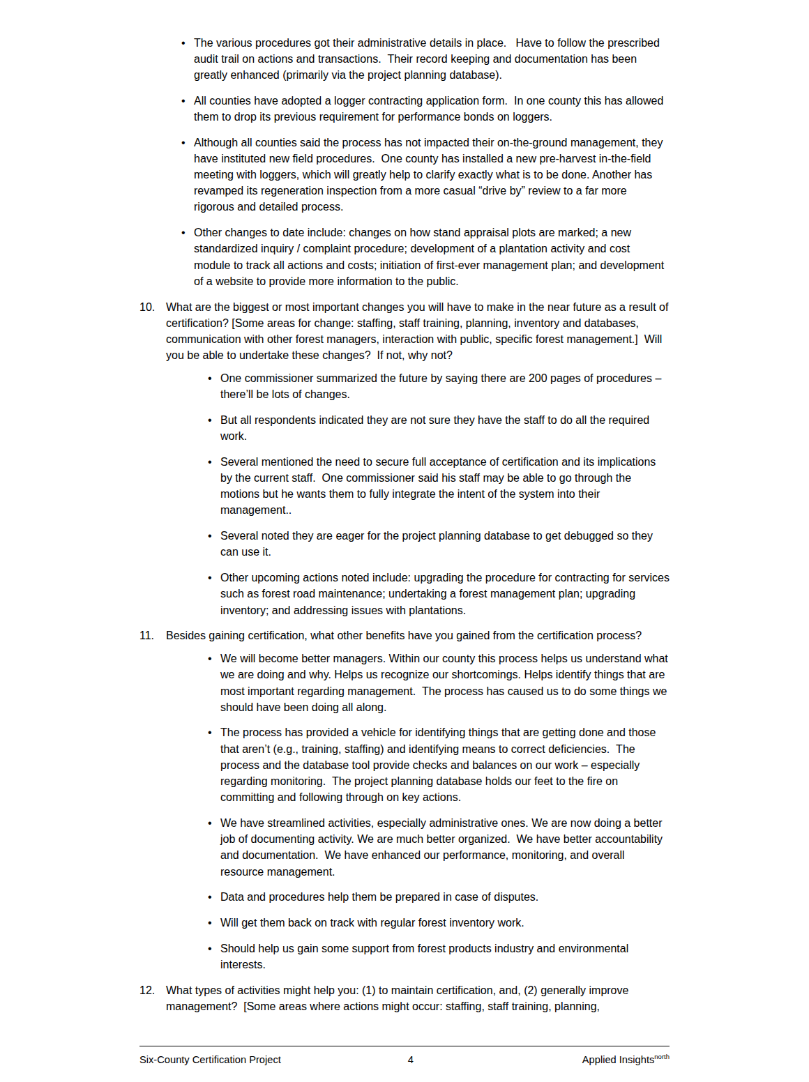The various procedures got their administrative details in place. Have to follow the prescribed audit trail on actions and transactions. Their record keeping and documentation has been greatly enhanced (primarily via the project planning database).
All counties have adopted a logger contracting application form. In one county this has allowed them to drop its previous requirement for performance bonds on loggers.
Although all counties said the process has not impacted their on-the-ground management, they have instituted new field procedures. One county has installed a new pre-harvest in-the-field meeting with loggers, which will greatly help to clarify exactly what is to be done. Another has revamped its regeneration inspection from a more casual “drive by” review to a far more rigorous and detailed process.
Other changes to date include: changes on how stand appraisal plots are marked; a new standardized inquiry / complaint procedure; development of a plantation activity and cost module to track all actions and costs; initiation of first-ever management plan; and development of a website to provide more information to the public.
10. What are the biggest or most important changes you will have to make in the near future as a result of certification? [Some areas for change: staffing, staff training, planning, inventory and databases, communication with other forest managers, interaction with public, specific forest management.] Will you be able to undertake these changes? If not, why not?
One commissioner summarized the future by saying there are 200 pages of procedures – there’ll be lots of changes.
But all respondents indicated they are not sure they have the staff to do all the required work.
Several mentioned the need to secure full acceptance of certification and its implications by the current staff. One commissioner said his staff may be able to go through the motions but he wants them to fully integrate the intent of the system into their management..
Several noted they are eager for the project planning database to get debugged so they can use it.
Other upcoming actions noted include: upgrading the procedure for contracting for services such as forest road maintenance; undertaking a forest management plan; upgrading inventory; and addressing issues with plantations.
11. Besides gaining certification, what other benefits have you gained from the certification process?
We will become better managers. Within our county this process helps us understand what we are doing and why. Helps us recognize our shortcomings. Helps identify things that are most important regarding management. The process has caused us to do some things we should have been doing all along.
The process has provided a vehicle for identifying things that are getting done and those that aren’t (e.g., training, staffing) and identifying means to correct deficiencies. The process and the database tool provide checks and balances on our work – especially regarding monitoring. The project planning database holds our feet to the fire on committing and following through on key actions.
We have streamlined activities, especially administrative ones. We are now doing a better job of documenting activity. We are much better organized. We have better accountability and documentation. We have enhanced our performance, monitoring, and overall resource management.
Data and procedures help them be prepared in case of disputes.
Will get them back on track with regular forest inventory work.
Should help us gain some support from forest products industry and environmental interests.
12. What types of activities might help you: (1) to maintain certification, and, (2) generally improve management? [Some areas where actions might occur: staffing, staff training, planning,
Six-County Certification Project
4
Applied Insightsnorth